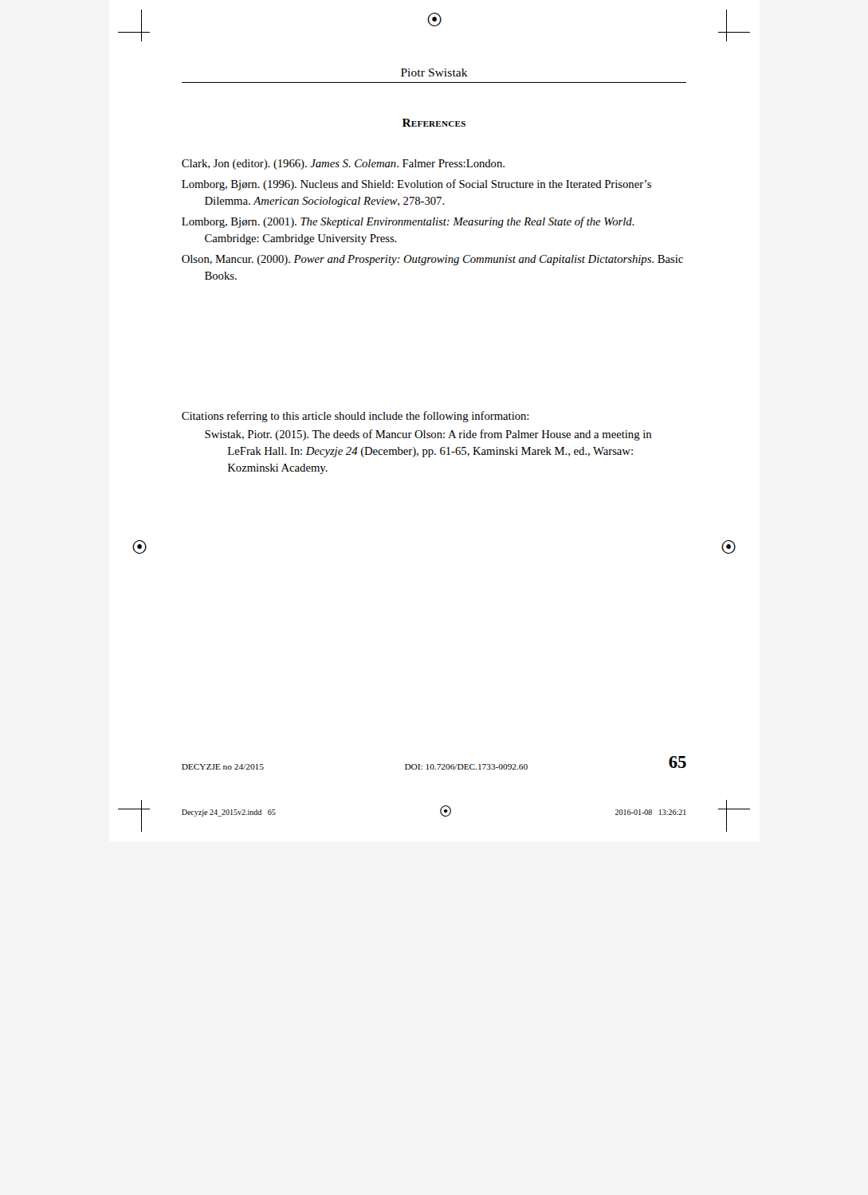⦿ ⦿ ⦿
Piotr Swistak
References
Clark, Jon (editor). (1966). James S. Coleman. Falmer Press:London.
Lomborg, Bjørn. (1996). Nucleus and Shield: Evolution of Social Structure in the Iterated Prisoner’s Dilemma. American Sociological Review, 278-307.
Lomborg, Bjørn. (2001). The Skeptical Environmentalist: Measuring the Real State of the World. Cambridge: Cambridge University Press.
Olson, Mancur. (2000). Power and Prosperity: Outgrowing Communist and Capitalist Dictatorships. Basic Books.
Citations referring to this article should include the following information:
Swistak, Piotr. (2015). The deeds of Mancur Olson: A ride from Palmer House and a meeting in LeFrak Hall. In: Decyzje 24 (December), pp. 61-65, Kaminski Marek M., ed., Warsaw: Kozminski Academy.
DECYZJE no 24/2015 DOI: 10.7206/DEC.1733-0092.60 65
Decyzje 24_2015v2.indd 65 ⦿ 2016-01-08 13:26:21